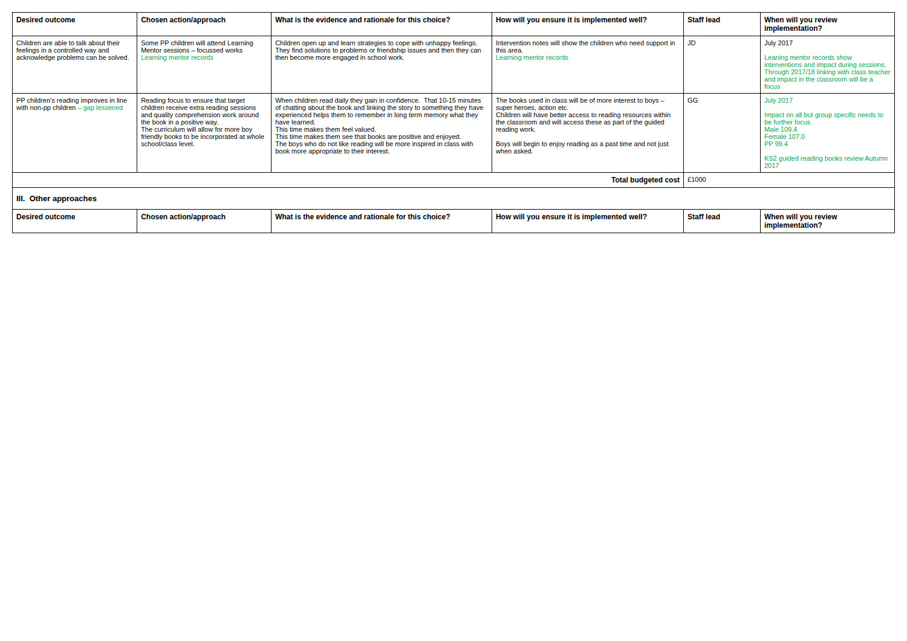| Desired outcome | Chosen action/approach | What is the evidence and rationale for this choice? | How will you ensure it is implemented well? | Staff lead | When will you review implementation? |
| --- | --- | --- | --- | --- | --- |
| Children are able to talk about their feelings in a controlled way and acknowledge problems can be solved. | Some PP children will attend Learning Mentor sessions – focussed works Learning mentor records | Children open up and learn strategies to cope with unhappy feelings. They find solutions to problems or friendship issues and then they can then become more engaged in school work. | Intervention notes will show the children who need support in this area. Learning mentor records | JD | July 2017 Leaning mentor records show interventions and impact during sessions. Through 2017/18 linking with class teacher and impact in the classroom will be a focus |
| PP children’s reading improves in line with non-pp children – gap lessened | Reading focus to ensure that target children receive extra reading sessions and quality comprehension work around the book in a positive way. The curriculum will allow for more boy friendly books to be incorporated at whole school/class level. | When children read daily they gain in confidence. That 10-15 minutes of chatting about the book and linking the story to something they have experienced helps them to remember in long term memory what they have learned. This time makes them feel valued. This time makes them see that books are positive and enjoyed. The boys who do not like reading will be more inspired in class with book more appropriate to their interest. | The books used in class will be of more interest to boys – super heroes, action etc. Children will have better access to reading resources within the classroom and will access these as part of the guided reading work. Boys will begin to enjoy reading as a past time and not just when asked. | GG | July 2017 Impact on all but group specific needs to be further focus Male 109.4 Female 107.0 PP 99.4 KS2 guided reading books review Autumn 2017 |
| Total budgeted cost | £1000 |
| III. Other approaches |
| Desired outcome | Chosen action/approach | What is the evidence and rationale for this choice? | How will you ensure it is implemented well? | Staff lead | When will you review implementation? |